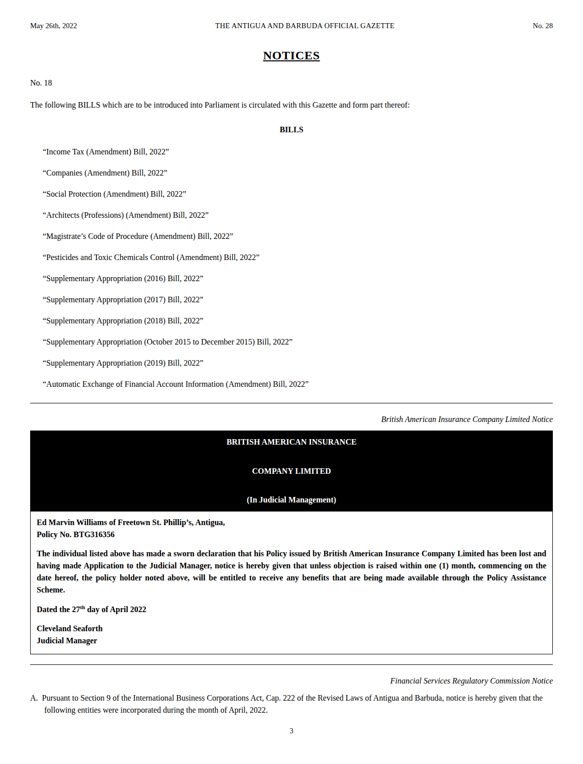May 26th, 2022 THE ANTIGUA AND BARBUDA OFFICIAL GAZETTE No. 28
NOTICES
No. 18
The following BILLS which are to be introduced into Parliament is circulated with this Gazette and form part thereof:
BILLS
“Income Tax (Amendment) Bill, 2022”
“Companies (Amendment) Bill, 2022”
“Social Protection (Amendment) Bill, 2022”
“Architects (Professions) (Amendment) Bill, 2022”
“Magistrate’s Code of Procedure (Amendment) Bill, 2022”
“Pesticides and Toxic Chemicals Control (Amendment) Bill, 2022”
“Supplementary Appropriation (2016) Bill, 2022”
“Supplementary Appropriation (2017) Bill, 2022”
“Supplementary Appropriation (2018) Bill, 2022”
“Supplementary Appropriation (October 2015 to December 2015) Bill, 2022”
“Supplementary Appropriation (2019) Bill, 2022”
“Automatic Exchange of Financial Account Information (Amendment) Bill, 2022”
British American Insurance Company Limited Notice
| BRITISH AMERICAN INSURANCE COMPANY LIMITED (In Judicial Management) |
| Ed Marvin Williams of Freetown St. Phillip’s, Antigua, Policy No. BTG316356 The individual listed above has made a sworn declaration that his Policy issued by British American Insurance Company Limited has been lost and having made Application to the Judicial Manager, notice is hereby given that unless objection is raised within one (1) month, commencing on the date hereof, the policy holder noted above, will be entitled to receive any benefits that are being made available through the Policy Assistance Scheme. Dated the 27 th day of April 2022 Cleveland Seaforth Judicial Manager |
Financial Services Regulatory Commission Notice
A. Pursuant to Section 9 of the International Business Corporations Act, Cap. 222 of the Revised Laws of Antigua and Barbuda, notice is hereby given that the following entities were incorporated during the month of April, 2022.
3